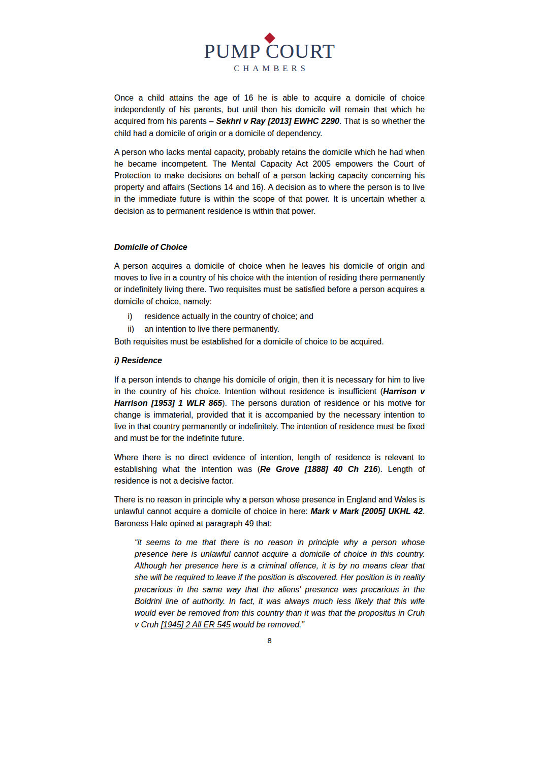PUMP COURT
CHAMBERS
Once a child attains the age of 16 he is able to acquire a domicile of choice independently of his parents, but until then his domicile will remain that which he acquired from his parents – Sekhri v Ray [2013] EWHC 2290. That is so whether the child had a domicile of origin or a domicile of dependency.
A person who lacks mental capacity, probably retains the domicile which he had when he became incompetent. The Mental Capacity Act 2005 empowers the Court of Protection to make decisions on behalf of a person lacking capacity concerning his property and affairs (Sections 14 and 16). A decision as to where the person is to live in the immediate future is within the scope of that power. It is uncertain whether a decision as to permanent residence is within that power.
Domicile of Choice
A person acquires a domicile of choice when he leaves his domicile of origin and moves to live in a country of his choice with the intention of residing there permanently or indefinitely living there. Two requisites must be satisfied before a person acquires a domicile of choice, namely:
i)
residence actually in the country of choice; and
ii)
an intention to live there permanently.
Both requisites must be established for a domicile of choice to be acquired.
i) Residence
If a person intends to change his domicile of origin, then it is necessary for him to live in the country of his choice. Intention without residence is insufficient (Harrison v Harrison [1953] 1 WLR 865). The persons duration of residence or his motive for change is immaterial, provided that it is accompanied by the necessary intention to live in that country permanently or indefinitely. The intention of residence must be fixed and must be for the indefinite future.
Where there is no direct evidence of intention, length of residence is relevant to establishing what the intention was (Re Grove [1888] 40 Ch 216). Length of residence is not a decisive factor.
There is no reason in principle why a person whose presence in England and Wales is unlawful cannot acquire a domicile of choice in here: Mark v Mark [2005] UKHL 42. Baroness Hale opined at paragraph 49 that:
“it seems to me that there is no reason in principle why a person whose presence here is unlawful cannot acquire a domicile of choice in this country. Although her presence here is a criminal offence, it is by no means clear that she will be required to leave if the position is discovered. Her position is in reality precarious in the same way that the aliens' presence was precarious in the Boldrini line of authority. In fact, it was always much less likely that this wife would ever be removed from this country than it was that the propositus in Cruh v Cruh [1945] 2 All ER 545 would be removed.”
8